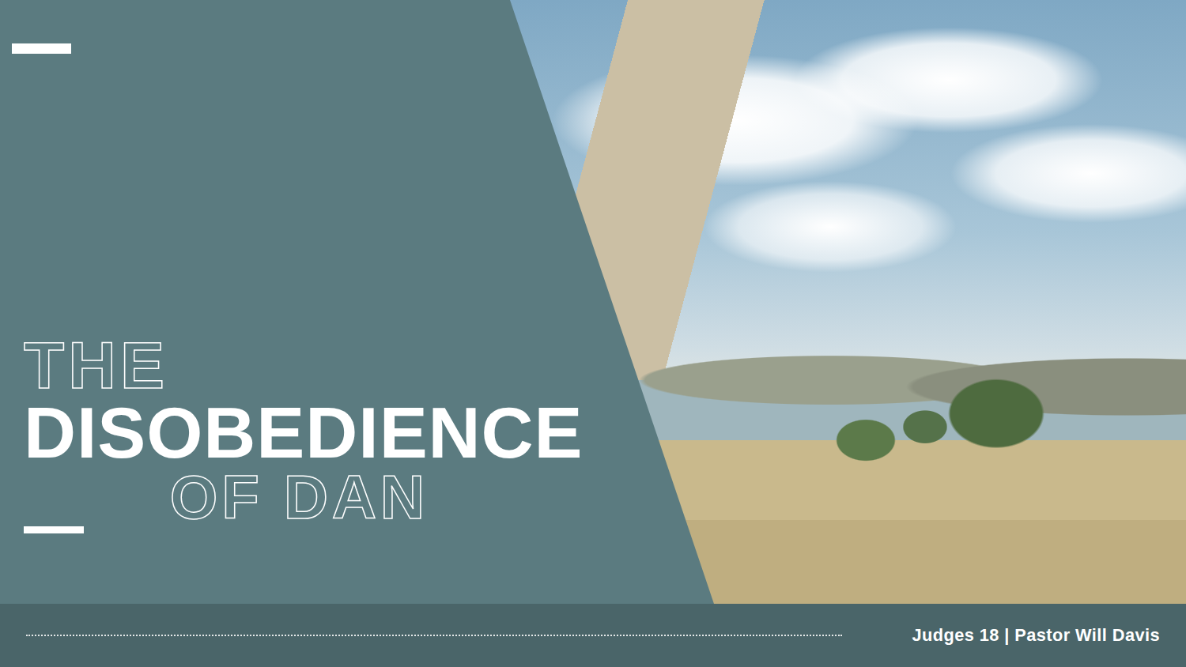The Disobedience of Dan
THE DISOBEDIENCE OF DAN
Judges 18 | Pastor Will Davis